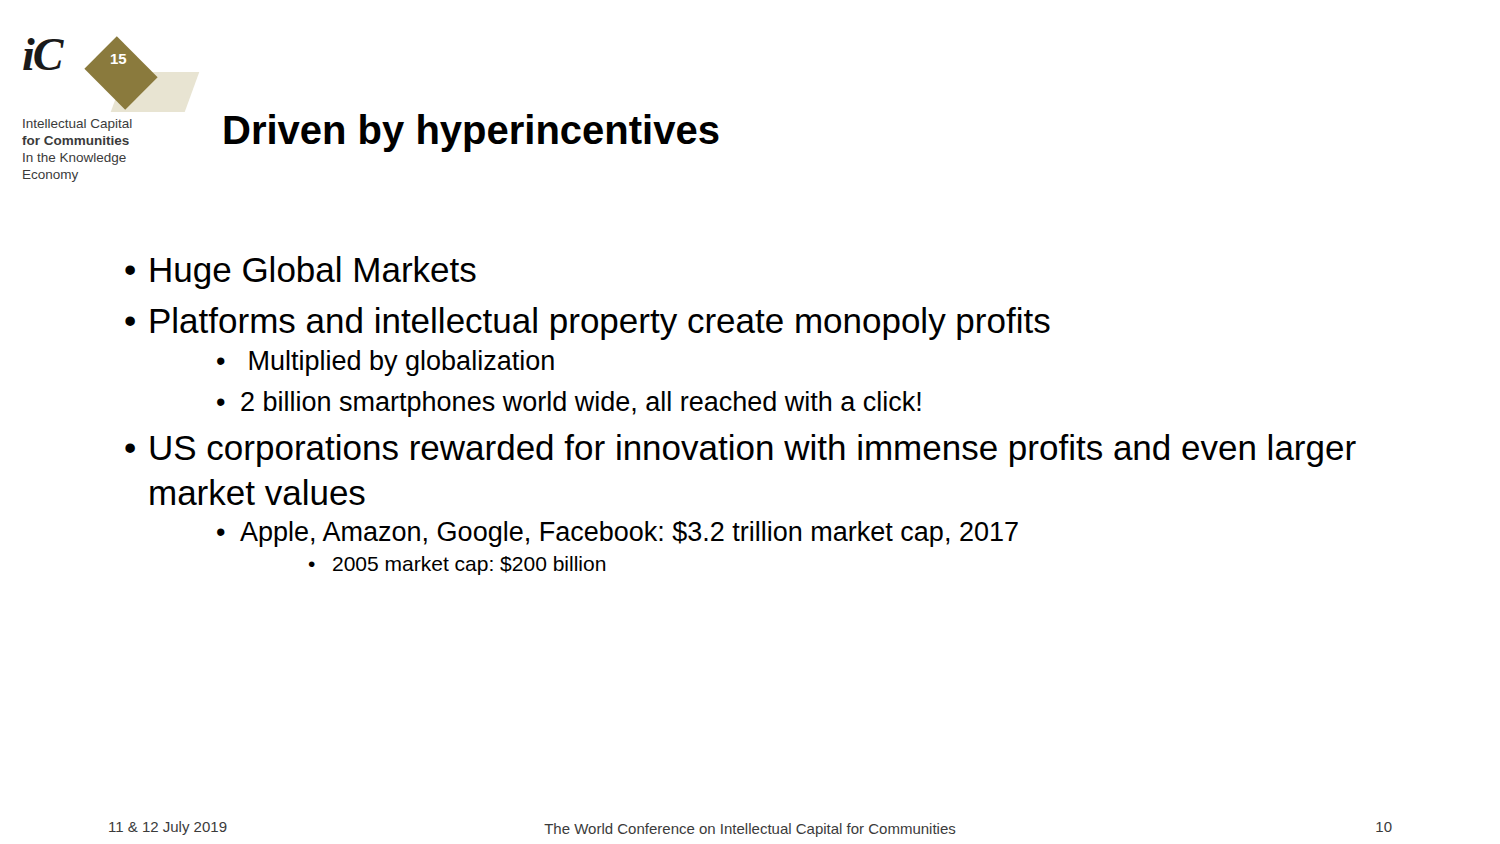iC
15
Intellectual Capital
for Communities
In the Knowledge
Economy
Driven by hyperincentives
Huge Global Markets
Platforms and intellectual property create monopoly profits
Multiplied by globalization
2 billion smartphones world wide, all reached with a click!
US corporations rewarded for innovation with immense profits and even larger market values
Apple, Amazon, Google, Facebook: $3.2 trillion market cap, 2017
2005 market cap: $200 billion
11 & 12 July 2019 The World Conference on Intellectual Capital for Communities
- 15th Edition - 10